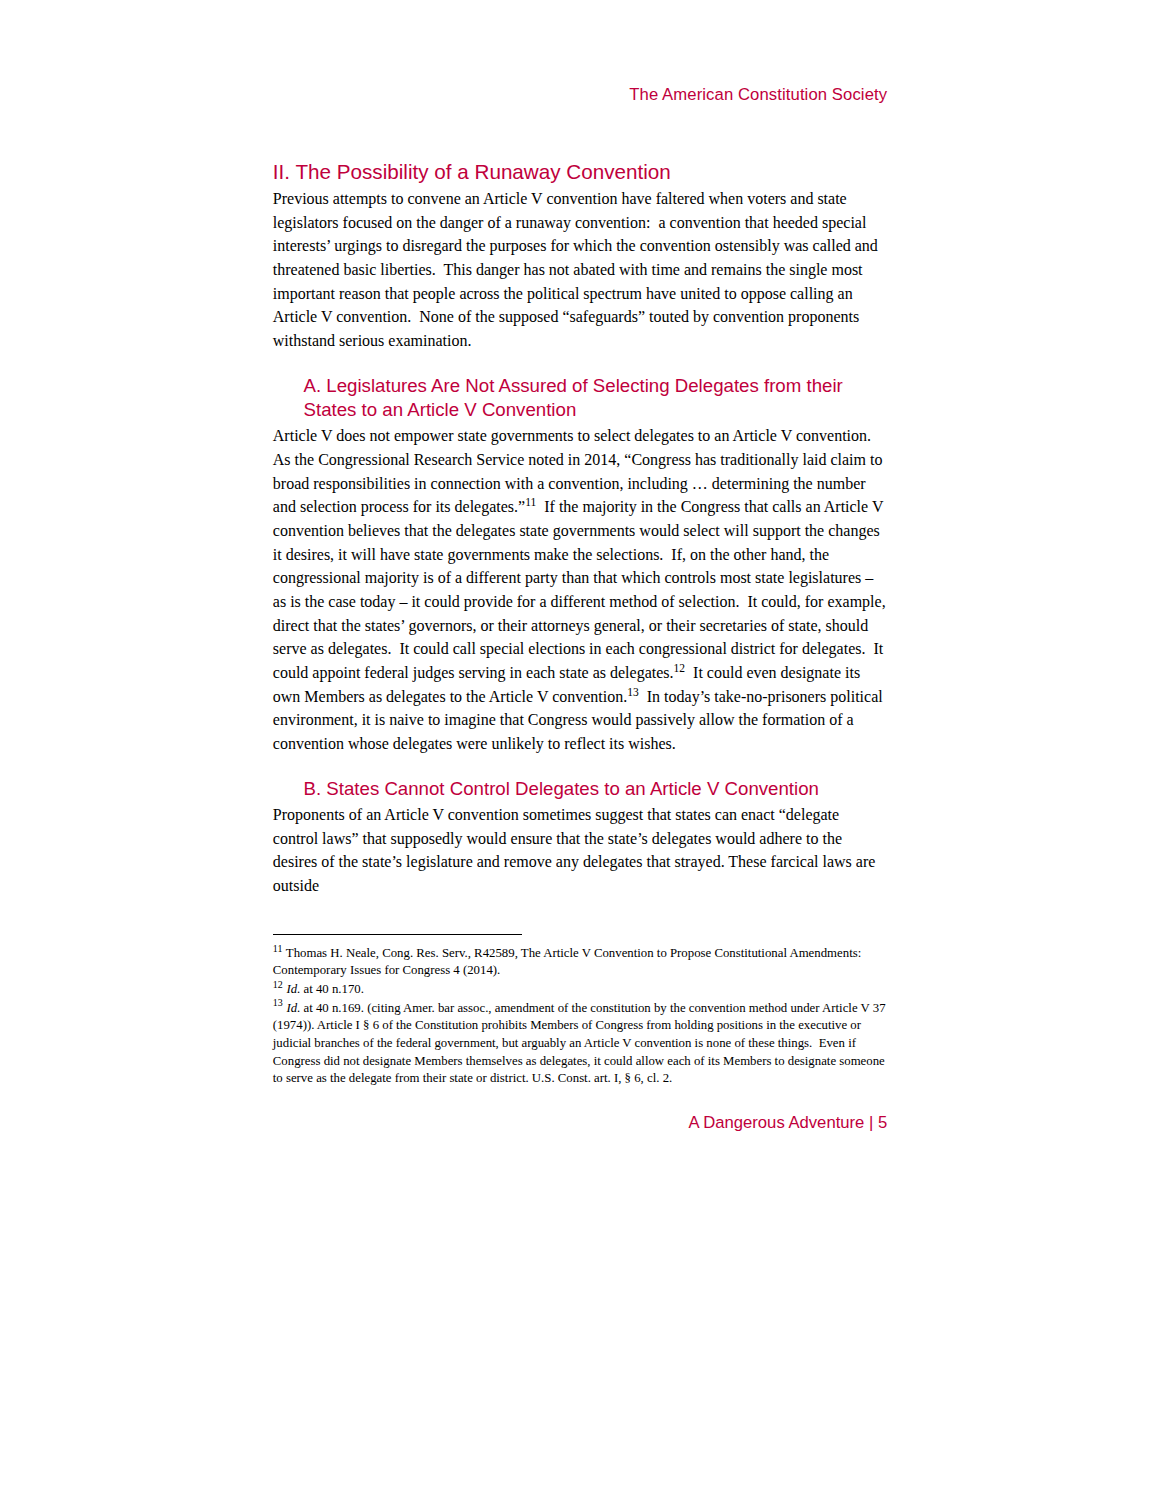The American Constitution Society
II. The Possibility of a Runaway Convention
Previous attempts to convene an Article V convention have faltered when voters and state legislators focused on the danger of a runaway convention: a convention that heeded special interests’ urgings to disregard the purposes for which the convention ostensibly was called and threatened basic liberties. This danger has not abated with time and remains the single most important reason that people across the political spectrum have united to oppose calling an Article V convention. None of the supposed “safeguards” touted by convention proponents withstand serious examination.
A. Legislatures Are Not Assured of Selecting Delegates from their States to an Article V Convention
Article V does not empower state governments to select delegates to an Article V convention. As the Congressional Research Service noted in 2014, “Congress has traditionally laid claim to broad responsibilities in connection with a convention, including … determining the number and selection process for its delegates.”11 If the majority in the Congress that calls an Article V convention believes that the delegates state governments would select will support the changes it desires, it will have state governments make the selections. If, on the other hand, the congressional majority is of a different party than that which controls most state legislatures – as is the case today – it could provide for a different method of selection. It could, for example, direct that the states’ governors, or their attorneys general, or their secretaries of state, should serve as delegates. It could call special elections in each congressional district for delegates. It could appoint federal judges serving in each state as delegates.12 It could even designate its own Members as delegates to the Article V convention.13 In today’s take-no-prisoners political environment, it is naive to imagine that Congress would passively allow the formation of a convention whose delegates were unlikely to reflect its wishes.
B. States Cannot Control Delegates to an Article V Convention
Proponents of an Article V convention sometimes suggest that states can enact “delegate control laws” that supposedly would ensure that the state’s delegates would adhere to the desires of the state’s legislature and remove any delegates that strayed. These farcical laws are outside
11 Thomas H. Neale, Cong. Res. Serv., R42589, The Article V Convention to Propose Constitutional Amendments: Contemporary Issues for Congress 4 (2014).
12 Id. at 40 n.170.
13 Id. at 40 n.169. (citing Amer. bar assoc., amendment of the constitution by the convention method under Article V 37 (1974)). Article I § 6 of the Constitution prohibits Members of Congress from holding positions in the executive or judicial branches of the federal government, but arguably an Article V convention is none of these things. Even if Congress did not designate Members themselves as delegates, it could allow each of its Members to designate someone to serve as the delegate from their state or district. U.S. Const. art. I, § 6, cl. 2.
A Dangerous Adventure | 5